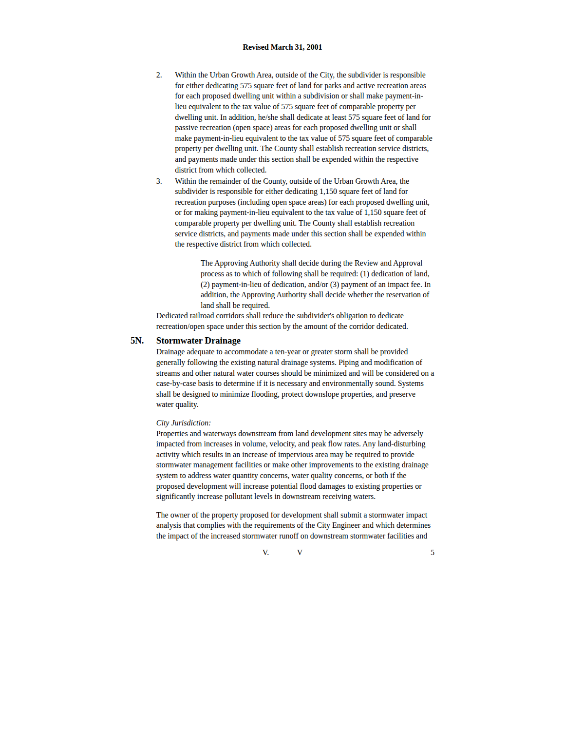Revised March 31, 2001
2.
Within the Urban Growth Area, outside of the City, the subdivider is responsible for either dedicating 575 square feet of land for parks and active recreation areas for each proposed dwelling unit within a subdivision or shall make payment-in-lieu equivalent to the tax value of 575 square feet of comparable property per dwelling unit. In addition, he/she shall dedicate at least 575 square feet of land for passive recreation (open space) areas for each proposed dwelling unit or shall make payment-in-lieu equivalent to the tax value of 575 square feet of comparable property per dwelling unit. The County shall establish recreation service districts, and payments made under this section shall be expended within the respective district from which collected.
3.
Within the remainder of the County, outside of the Urban Growth Area, the subdivider is responsible for either dedicating 1,150 square feet of land for recreation purposes (including open space areas) for each proposed dwelling unit, or for making payment-in-lieu equivalent to the tax value of 1,150 square feet of comparable property per dwelling unit. The County shall establish recreation service districts, and payments made under this section shall be expended within the respective district from which collected.
The Approving Authority shall decide during the Review and Approval process as to which of following shall be required: (1) dedication of land, (2) payment-in-lieu of dedication, and/or (3) payment of an impact fee. In addition, the Approving Authority shall decide whether the reservation of land shall be required.
Dedicated railroad corridors shall reduce the subdivider's obligation to dedicate recreation/open space under this section by the amount of the corridor dedicated.
5N.
Stormwater Drainage
Drainage adequate to accommodate a ten-year or greater storm shall be provided generally following the existing natural drainage systems. Piping and modification of streams and other natural water courses should be minimized and will be considered on a case-by-case basis to determine if it is necessary and environmentally sound. Systems shall be designed to minimize flooding, protect downslope properties, and preserve water quality.
City Jurisdiction:
Properties and waterways downstream from land development sites may be adversely impacted from increases in volume, velocity, and peak flow rates. Any land-disturbing activity which results in an increase of impervious area may be required to provide stormwater management facilities or make other improvements to the existing drainage system to address water quantity concerns, water quality concerns, or both if the proposed development will increase potential flood damages to existing properties or significantly increase pollutant levels in downstream receiving waters.
The owner of the property proposed for development shall submit a stormwater impact analysis that complies with the requirements of the City Engineer and which determines the impact of the increased stormwater runoff on downstream stormwater facilities and
V. V
5